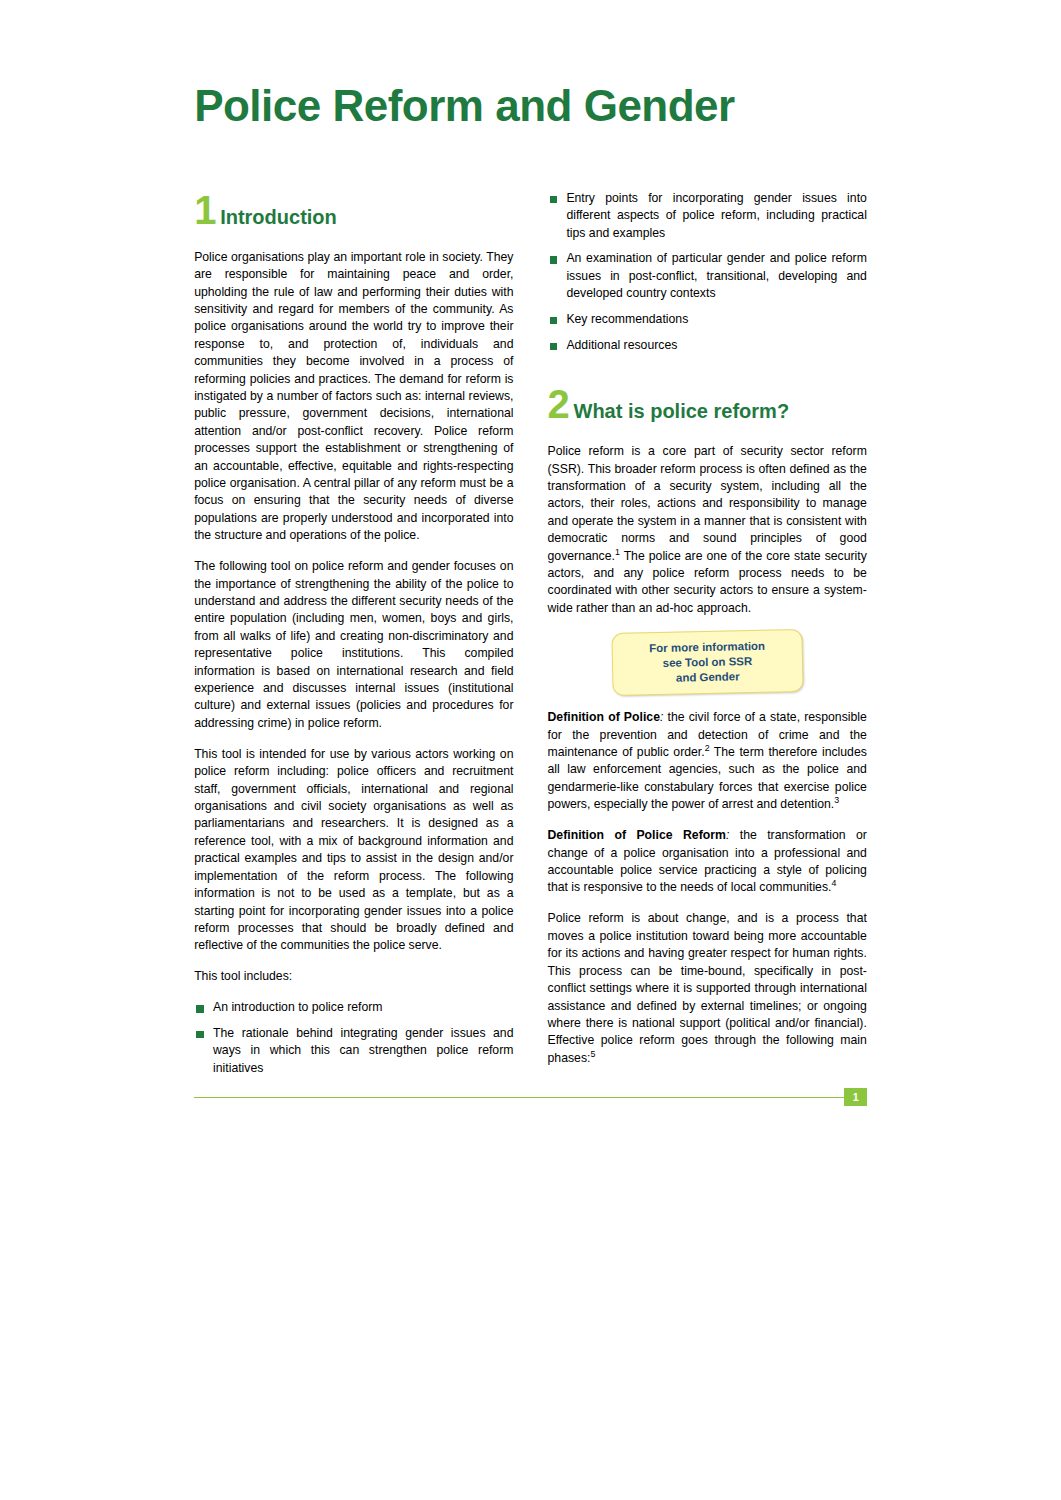Police Reform and Gender
1 Introduction
Police organisations play an important role in society. They are responsible for maintaining peace and order, upholding the rule of law and performing their duties with sensitivity and regard for members of the community. As police organisations around the world try to improve their response to, and protection of, individuals and communities they become involved in a process of reforming policies and practices. The demand for reform is instigated by a number of factors such as: internal reviews, public pressure, government decisions, international attention and/or post-conflict recovery. Police reform processes support the establishment or strengthening of an accountable, effective, equitable and rights-respecting police organisation. A central pillar of any reform must be a focus on ensuring that the security needs of diverse populations are properly understood and incorporated into the structure and operations of the police.
The following tool on police reform and gender focuses on the importance of strengthening the ability of the police to understand and address the different security needs of the entire population (including men, women, boys and girls, from all walks of life) and creating non-discriminatory and representative police institutions. This compiled information is based on international research and field experience and discusses internal issues (institutional culture) and external issues (policies and procedures for addressing crime) in police reform.
This tool is intended for use by various actors working on police reform including: police officers and recruitment staff, government officials, international and regional organisations and civil society organisations as well as parliamentarians and researchers. It is designed as a reference tool, with a mix of background information and practical examples and tips to assist in the design and/or implementation of the reform process. The following information is not to be used as a template, but as a starting point for incorporating gender issues into a police reform processes that should be broadly defined and reflective of the communities the police serve.
This tool includes:
An introduction to police reform
The rationale behind integrating gender issues and ways in which this can strengthen police reform initiatives
Entry points for incorporating gender issues into different aspects of police reform, including practical tips and examples
An examination of particular gender and police reform issues in post-conflict, transitional, developing and developed country contexts
Key recommendations
Additional resources
2 What is police reform?
Police reform is a core part of security sector reform (SSR). This broader reform process is often defined as the transformation of a security system, including all the actors, their roles, actions and responsibility to manage and operate the system in a manner that is consistent with democratic norms and sound principles of good governance.1 The police are one of the core state security actors, and any police reform process needs to be coordinated with other security actors to ensure a system-wide rather than an ad-hoc approach.
For more information
see Tool on SSR
and Gender
Definition of Police: the civil force of a state, responsible for the prevention and detection of crime and the maintenance of public order.2 The term therefore includes all law enforcement agencies, such as the police and gendarmerie-like constabulary forces that exercise police powers, especially the power of arrest and detention.3
Definition of Police Reform: the transformation or change of a police organisation into a professional and accountable police service practicing a style of policing that is responsive to the needs of local communities.4
Police reform is about change, and is a process that moves a police institution toward being more accountable for its actions and having greater respect for human rights. This process can be time-bound, specifically in post-conflict settings where it is supported through international assistance and defined by external timelines; or ongoing where there is national support (political and/or financial). Effective police reform goes through the following main phases:5
1